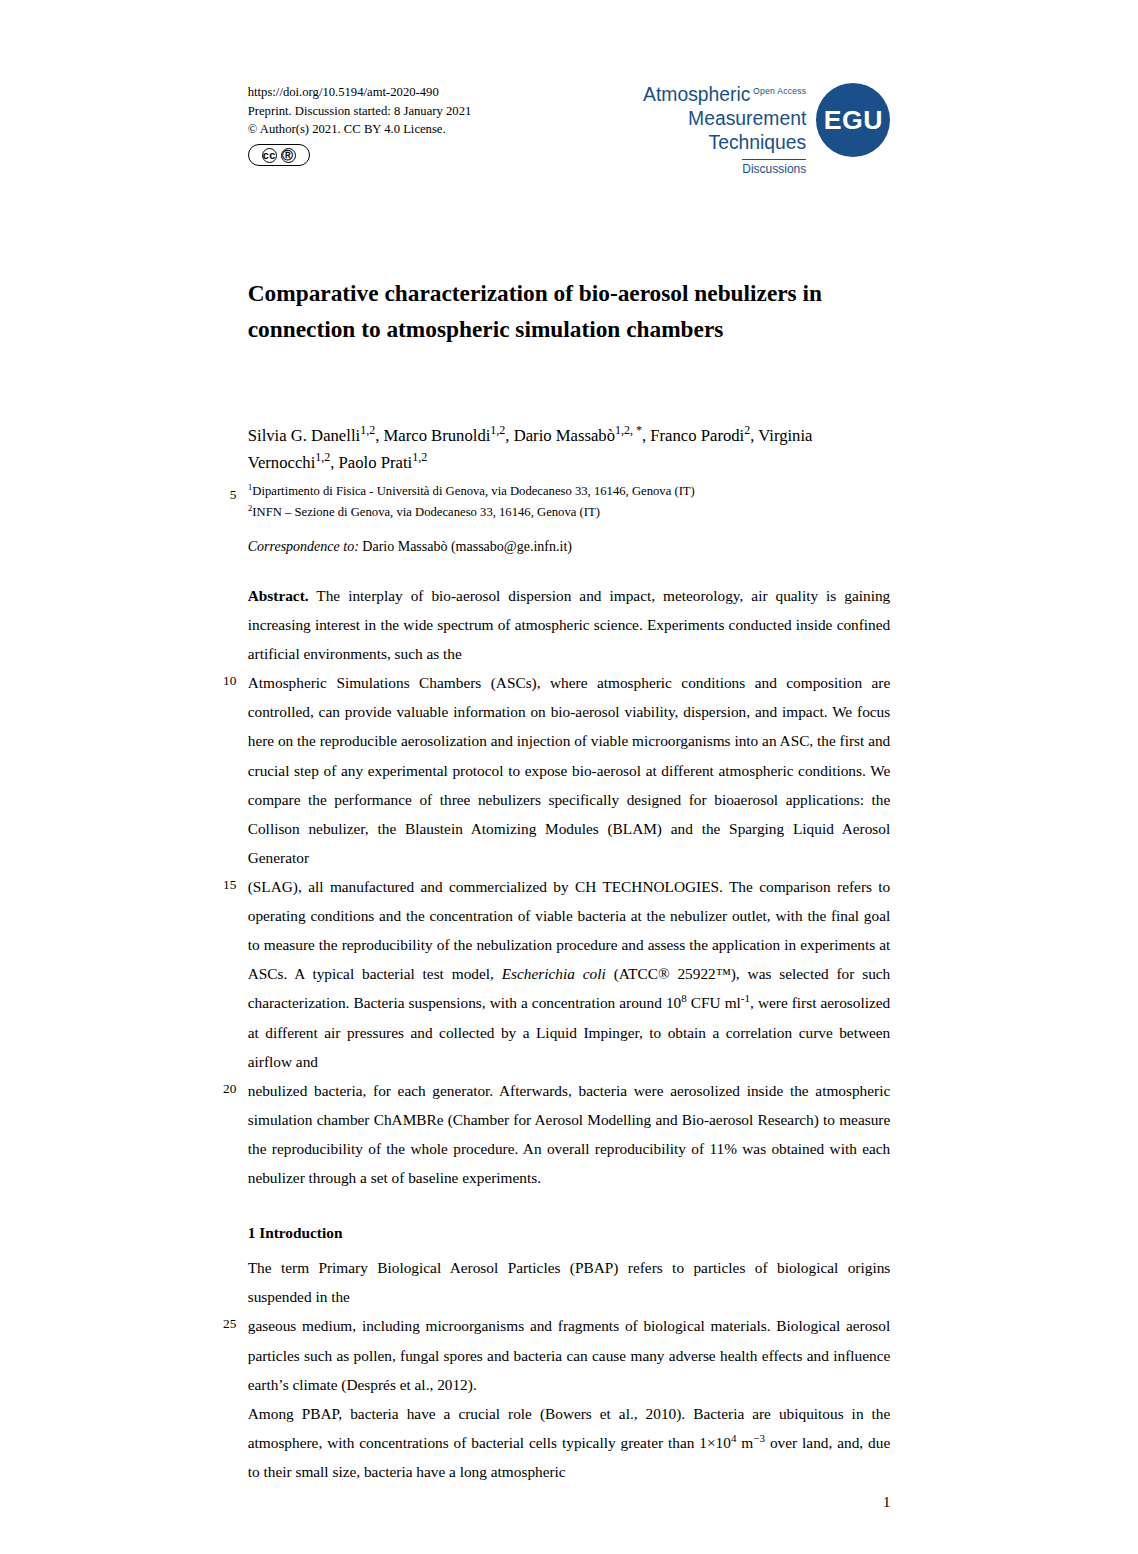https://doi.org/10.5194/amt-2020-490
Preprint. Discussion started: 8 January 2021
© Author(s) 2021. CC BY 4.0 License.
cc Ⓡ
Atmospheric Open Access Measurement Techniques Discussions
EGU
Comparative characterization of bio-aerosol nebulizers in connection to atmospheric simulation chambers
Silvia G. Danelli1,2, Marco Brunoldi1,2, Dario Massabò1,2, *, Franco Parodi2, Virginia Vernocchi1,2, Paolo Prati1,2
5
1Dipartimento di Fisica - Università di Genova, via Dodecaneso 33, 16146, Genova (IT)
2INFN – Sezione di Genova, via Dodecaneso 33, 16146, Genova (IT)
Correspondence to: Dario Massabò (massabo@ge.infn.it)
Abstract. The interplay of bio-aerosol dispersion and impact, meteorology, air quality is gaining increasing interest in the wide spectrum of atmospheric science. Experiments conducted inside confined artificial environments, such as the
10
Atmospheric Simulations Chambers (ASCs), where atmospheric conditions and composition are controlled, can provide valuable information on bio-aerosol viability, dispersion, and impact. We focus here on the reproducible aerosolization and injection of viable microorganisms into an ASC, the first and crucial step of any experimental protocol to expose bio-aerosol at different atmospheric conditions. We compare the performance of three nebulizers specifically designed for bioaerosol applications: the Collison nebulizer, the Blaustein Atomizing Modules (BLAM) and the Sparging Liquid Aerosol Generator
15
(SLAG), all manufactured and commercialized by CH TECHNOLOGIES. The comparison refers to operating conditions and the concentration of viable bacteria at the nebulizer outlet, with the final goal to measure the reproducibility of the nebulization procedure and assess the application in experiments at ASCs. A typical bacterial test model, Escherichia coli (ATCC® 25922™), was selected for such characterization. Bacteria suspensions, with a concentration around 108 CFU ml-1, were first aerosolized at different air pressures and collected by a Liquid Impinger, to obtain a correlation curve between airflow and
20
nebulized bacteria, for each generator. Afterwards, bacteria were aerosolized inside the atmospheric simulation chamber ChAMBRe (Chamber for Aerosol Modelling and Bio-aerosol Research) to measure the reproducibility of the whole procedure. An overall reproducibility of 11% was obtained with each nebulizer through a set of baseline experiments.
1 Introduction
The term Primary Biological Aerosol Particles (PBAP) refers to particles of biological origins suspended in the
25
gaseous medium, including microorganisms and fragments of biological materials. Biological aerosol particles such as pollen, fungal spores and bacteria can cause many adverse health effects and influence earth’s climate (Després et al., 2012).
Among PBAP, bacteria have a crucial role (Bowers et al., 2010). Bacteria are ubiquitous in the atmosphere, with concentrations of bacterial cells typically greater than 1×104 m−3 over land, and, due to their small size, bacteria have a long atmospheric
1